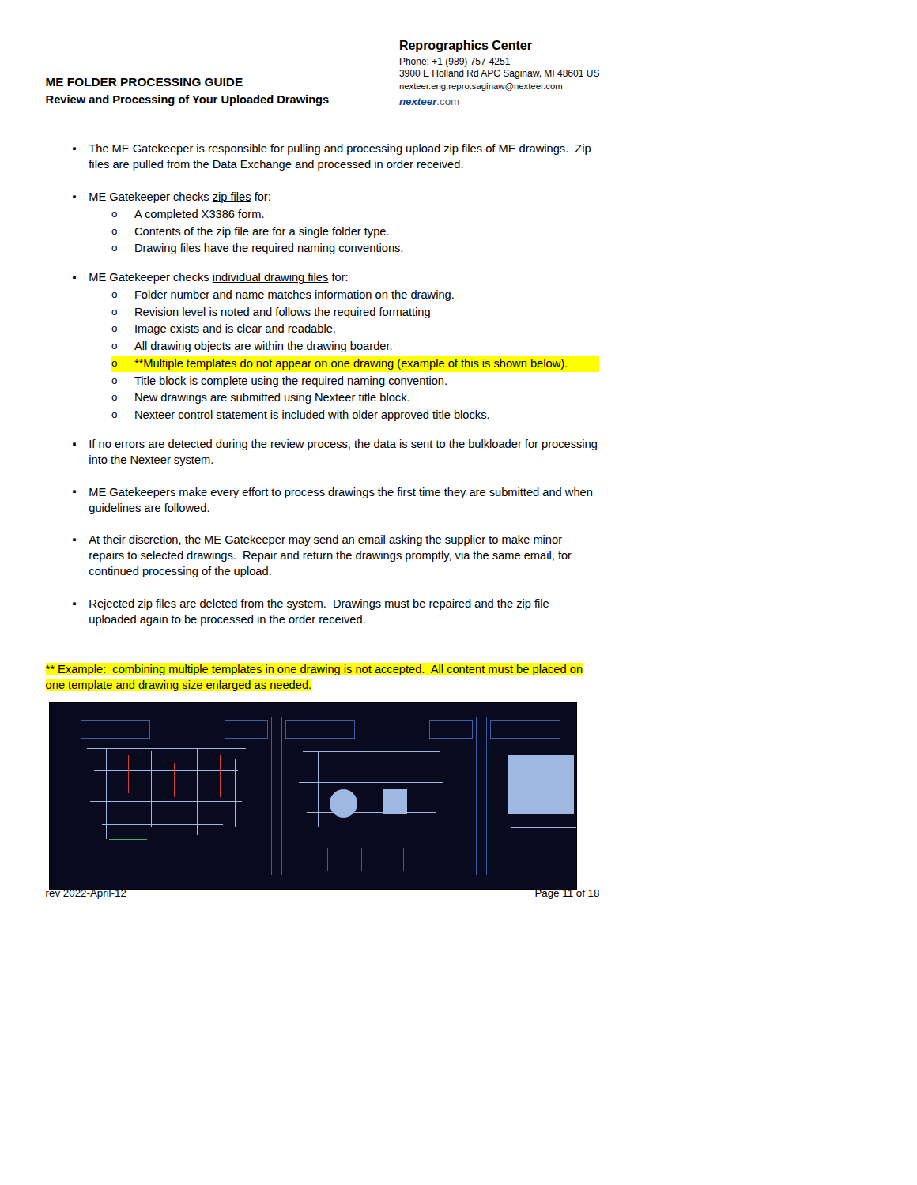Reprographics Center
Phone: +1 (989) 757-4251
3900 E Holland Rd APC Saginaw, MI 48601 US
nexteer.eng.repro.saginaw@nexteer.com
nexteer.com
ME FOLDER PROCESSING GUIDE
Review and Processing of Your Uploaded Drawings
The ME Gatekeeper is responsible for pulling and processing upload zip files of ME drawings. Zip files are pulled from the Data Exchange and processed in order received.
ME Gatekeeper checks zip files for:
A completed X3386 form.
Contents of the zip file are for a single folder type.
Drawing files have the required naming conventions.
ME Gatekeeper checks individual drawing files for:
Folder number and name matches information on the drawing.
Revision level is noted and follows the required formatting
Image exists and is clear and readable.
All drawing objects are within the drawing boarder.
**Multiple templates do not appear on one drawing (example of this is shown below).
Title block is complete using the required naming convention.
New drawings are submitted using Nexteer title block.
Nexteer control statement is included with older approved title blocks.
If no errors are detected during the review process, the data is sent to the bulkloader for processing into the Nexteer system.
ME Gatekeepers make every effort to process drawings the first time they are submitted and when guidelines are followed.
At their discretion, the ME Gatekeeper may send an email asking the supplier to make minor repairs to selected drawings. Repair and return the drawings promptly, via the same email, for continued processing of the upload.
Rejected zip files are deleted from the system. Drawings must be repaired and the zip file uploaded again to be processed in the order received.
** Example: combining multiple templates in one drawing is not accepted. All content must be placed on one template and drawing size enlarged as needed.
rev 2022-April-12
Page 11 of 18